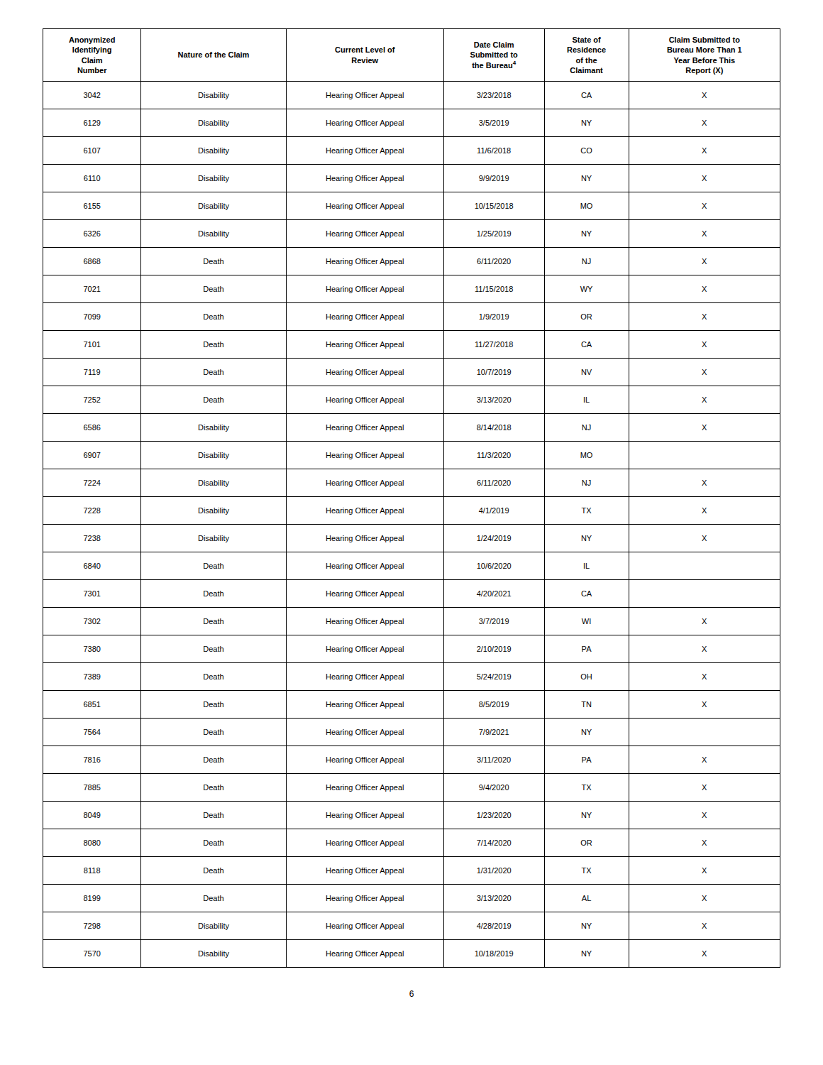| Anonymized Identifying Claim Number | Nature of the Claim | Current Level of Review | Date Claim Submitted to the Bureau 4 | State of Residence of the Claimant | Claim Submitted to Bureau More Than 1 Year Before This Report (X) |
| --- | --- | --- | --- | --- | --- |
| 3042 | Disability | Hearing Officer Appeal | 3/23/2018 | CA | X |
| 6129 | Disability | Hearing Officer Appeal | 3/5/2019 | NY | X |
| 6107 | Disability | Hearing Officer Appeal | 11/6/2018 | CO | X |
| 6110 | Disability | Hearing Officer Appeal | 9/9/2019 | NY | X |
| 6155 | Disability | Hearing Officer Appeal | 10/15/2018 | MO | X |
| 6326 | Disability | Hearing Officer Appeal | 1/25/2019 | NY | X |
| 6868 | Death | Hearing Officer Appeal | 6/11/2020 | NJ | X |
| 7021 | Death | Hearing Officer Appeal | 11/15/2018 | WY | X |
| 7099 | Death | Hearing Officer Appeal | 1/9/2019 | OR | X |
| 7101 | Death | Hearing Officer Appeal | 11/27/2018 | CA | X |
| 7119 | Death | Hearing Officer Appeal | 10/7/2019 | NV | X |
| 7252 | Death | Hearing Officer Appeal | 3/13/2020 | IL | X |
| 6586 | Disability | Hearing Officer Appeal | 8/14/2018 | NJ | X |
| 6907 | Disability | Hearing Officer Appeal | 11/3/2020 | MO | |
| 7224 | Disability | Hearing Officer Appeal | 6/11/2020 | NJ | X |
| 7228 | Disability | Hearing Officer Appeal | 4/1/2019 | TX | X |
| 7238 | Disability | Hearing Officer Appeal | 1/24/2019 | NY | X |
| 6840 | Death | Hearing Officer Appeal | 10/6/2020 | IL | |
| 7301 | Death | Hearing Officer Appeal | 4/20/2021 | CA | |
| 7302 | Death | Hearing Officer Appeal | 3/7/2019 | WI | X |
| 7380 | Death | Hearing Officer Appeal | 2/10/2019 | PA | X |
| 7389 | Death | Hearing Officer Appeal | 5/24/2019 | OH | X |
| 6851 | Death | Hearing Officer Appeal | 8/5/2019 | TN | X |
| 7564 | Death | Hearing Officer Appeal | 7/9/2021 | NY | |
| 7816 | Death | Hearing Officer Appeal | 3/11/2020 | PA | X |
| 7885 | Death | Hearing Officer Appeal | 9/4/2020 | TX | X |
| 8049 | Death | Hearing Officer Appeal | 1/23/2020 | NY | X |
| 8080 | Death | Hearing Officer Appeal | 7/14/2020 | OR | X |
| 8118 | Death | Hearing Officer Appeal | 1/31/2020 | TX | X |
| 8199 | Death | Hearing Officer Appeal | 3/13/2020 | AL | X |
| 7298 | Disability | Hearing Officer Appeal | 4/28/2019 | NY | X |
| 7570 | Disability | Hearing Officer Appeal | 10/18/2019 | NY | X |
6